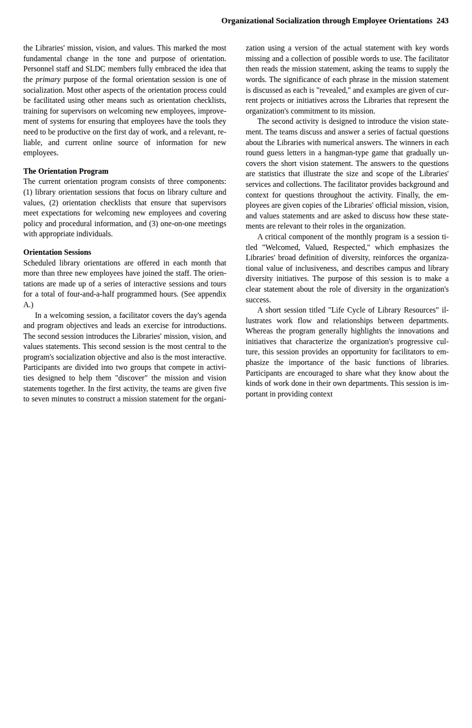Organizational Socialization through Employee Orientations 243
the Libraries' mission, vision, and values. This marked the most fundamental change in the tone and purpose of orientation. Personnel staff and SLDC members fully embraced the idea that the primary purpose of the formal orientation session is one of socialization. Most other aspects of the orientation process could be facilitated using other means such as orientation checklists, training for supervisors on welcoming new employees, improvement of systems for ensuring that employees have the tools they need to be productive on the first day of work, and a relevant, reliable, and current online source of information for new employees.
The Orientation Program
The current orientation program consists of three components: (1) library orientation sessions that focus on library culture and values, (2) orientation checklists that ensure that supervisors meet expectations for welcoming new employees and covering policy and procedural information, and (3) one-on-one meetings with appropriate individuals.
Orientation Sessions
Scheduled library orientations are offered in each month that more than three new employees have joined the staff. The orientations are made up of a series of interactive sessions and tours for a total of four-and-a-half programmed hours. (See appendix A.)
In a welcoming session, a facilitator covers the day's agenda and program objectives and leads an exercise for introductions. The second session introduces the Libraries' mission, vision, and values statements. This second session is the most central to the program's socialization objective and also is the most interactive. Participants are divided into two groups that compete in activities designed to help them "discover" the mission and vision statements together. In the first activity, the teams are given five to seven minutes to construct a mission statement for the organization using a version of the actual statement with key words missing and a collection of possible words to use. The facilitator then reads the mission statement, asking the teams to supply the words. The significance of each phrase in the mission statement is discussed as each is "revealed," and examples are given of current projects or initiatives across the Libraries that represent the organization's commitment to its mission.
The second activity is designed to introduce the vision statement. The teams discuss and answer a series of factual questions about the Libraries with numerical answers. The winners in each round guess letters in a hangman-type game that gradually uncovers the short vision statement. The answers to the questions are statistics that illustrate the size and scope of the Libraries' services and collections. The facilitator provides background and context for questions throughout the activity. Finally, the employees are given copies of the Libraries' official mission, vision, and values statements and are asked to discuss how these statements are relevant to their roles in the organization.
A critical component of the monthly program is a session titled "Welcomed, Valued, Respected," which emphasizes the Libraries' broad definition of diversity, reinforces the organizational value of inclusiveness, and describes campus and library diversity initiatives. The purpose of this session is to make a clear statement about the role of diversity in the organization's success.
A short session titled "Life Cycle of Library Resources" illustrates work flow and relationships between departments. Whereas the program generally highlights the innovations and initiatives that characterize the organization's progressive culture, this session provides an opportunity for facilitators to emphasize the importance of the basic functions of libraries. Participants are encouraged to share what they know about the kinds of work done in their own departments. This session is important in providing context